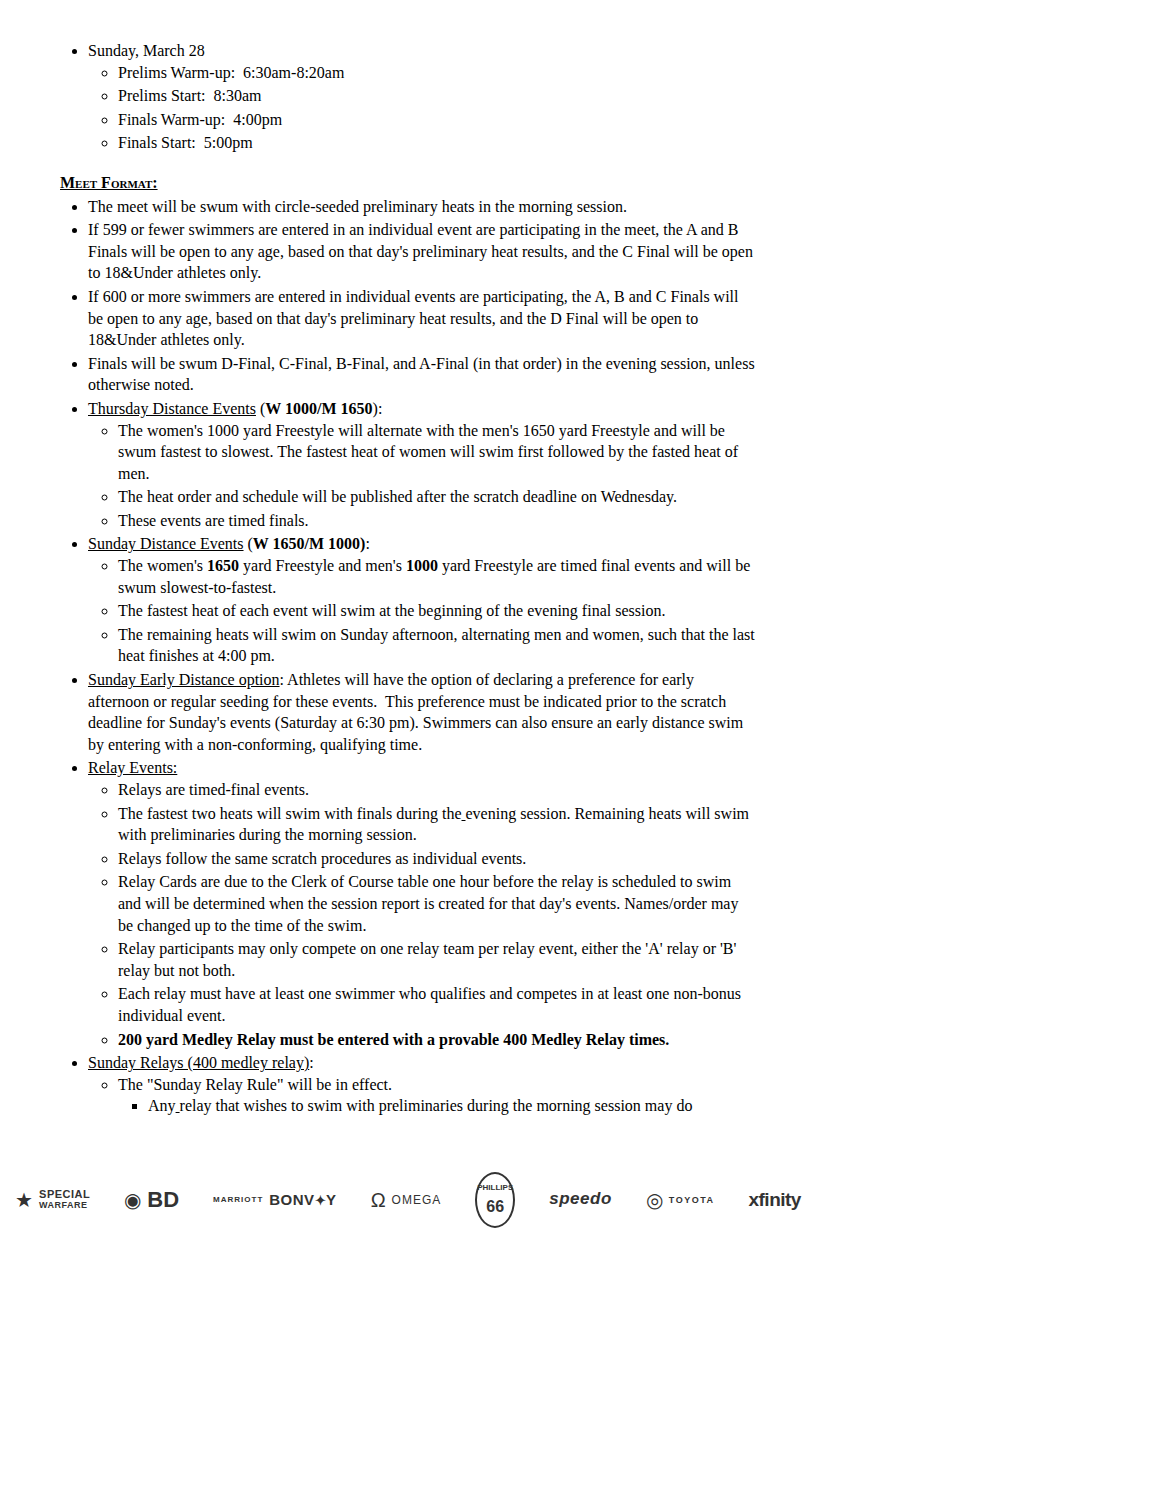Sunday, March 28
Prelims Warm-up: 6:30am-8:20am
Prelims Start: 8:30am
Finals Warm-up: 4:00pm
Finals Start: 5:00pm
Meet Format:
The meet will be swum with circle-seeded preliminary heats in the morning session.
If 599 or fewer swimmers are entered in an individual event are participating in the meet, the A and B Finals will be open to any age, based on that day's preliminary heat results, and the C Final will be open to 18&Under athletes only.
If 600 or more swimmers are entered in individual events are participating, the A, B and C Finals will be open to any age, based on that day's preliminary heat results, and the D Final will be open to 18&Under athletes only.
Finals will be swum D-Final, C-Final, B-Final, and A-Final (in that order) in the evening session, unless otherwise noted.
Thursday Distance Events (W 1000/M 1650):
The women's 1000 yard Freestyle will alternate with the men's 1650 yard Freestyle and will be swum fastest to slowest. The fastest heat of women will swim first followed by the fasted heat of men.
The heat order and schedule will be published after the scratch deadline on Wednesday.
These events are timed finals.
Sunday Distance Events (W 1650/M 1000):
The women's 1650 yard Freestyle and men's 1000 yard Freestyle are timed final events and will be swum slowest-to-fastest.
The fastest heat of each event will swim at the beginning of the evening final session.
The remaining heats will swim on Sunday afternoon, alternating men and women, such that the last heat finishes at 4:00 pm.
Sunday Early Distance option: Athletes will have the option of declaring a preference for early afternoon or regular seeding for these events. This preference must be indicated prior to the scratch deadline for Sunday's events (Saturday at 6:30 pm). Swimmers can also ensure an early distance swim by entering with a non-conforming, qualifying time.
Relay Events:
Relays are timed-final events.
The fastest two heats will swim with finals during the evening session. Remaining heats will swim with preliminaries during the morning session.
Relays follow the same scratch procedures as individual events.
Relay Cards are due to the Clerk of Course table one hour before the relay is scheduled to swim and will be determined when the session report is created for that day's events. Names/order may be changed up to the time of the swim.
Relay participants may only compete on one relay team per relay event, either the 'A' relay or 'B' relay but not both.
Each relay must have at least one swimmer who qualifies and competes in at least one non-bonus individual event.
200 yard Medley Relay must be entered with a provable 400 Medley Relay times.
Sunday Relays (400 medley relay):
The "Sunday Relay Rule" will be in effect.
Any relay that wishes to swim with preliminaries during the morning session may do
★ SpecialWarfare
◉ BD
MARRIOTT
BONV✦Y
Ω
OMEGA
PHILLIPS
66
speedo
◎
TOYOTA
xfinity